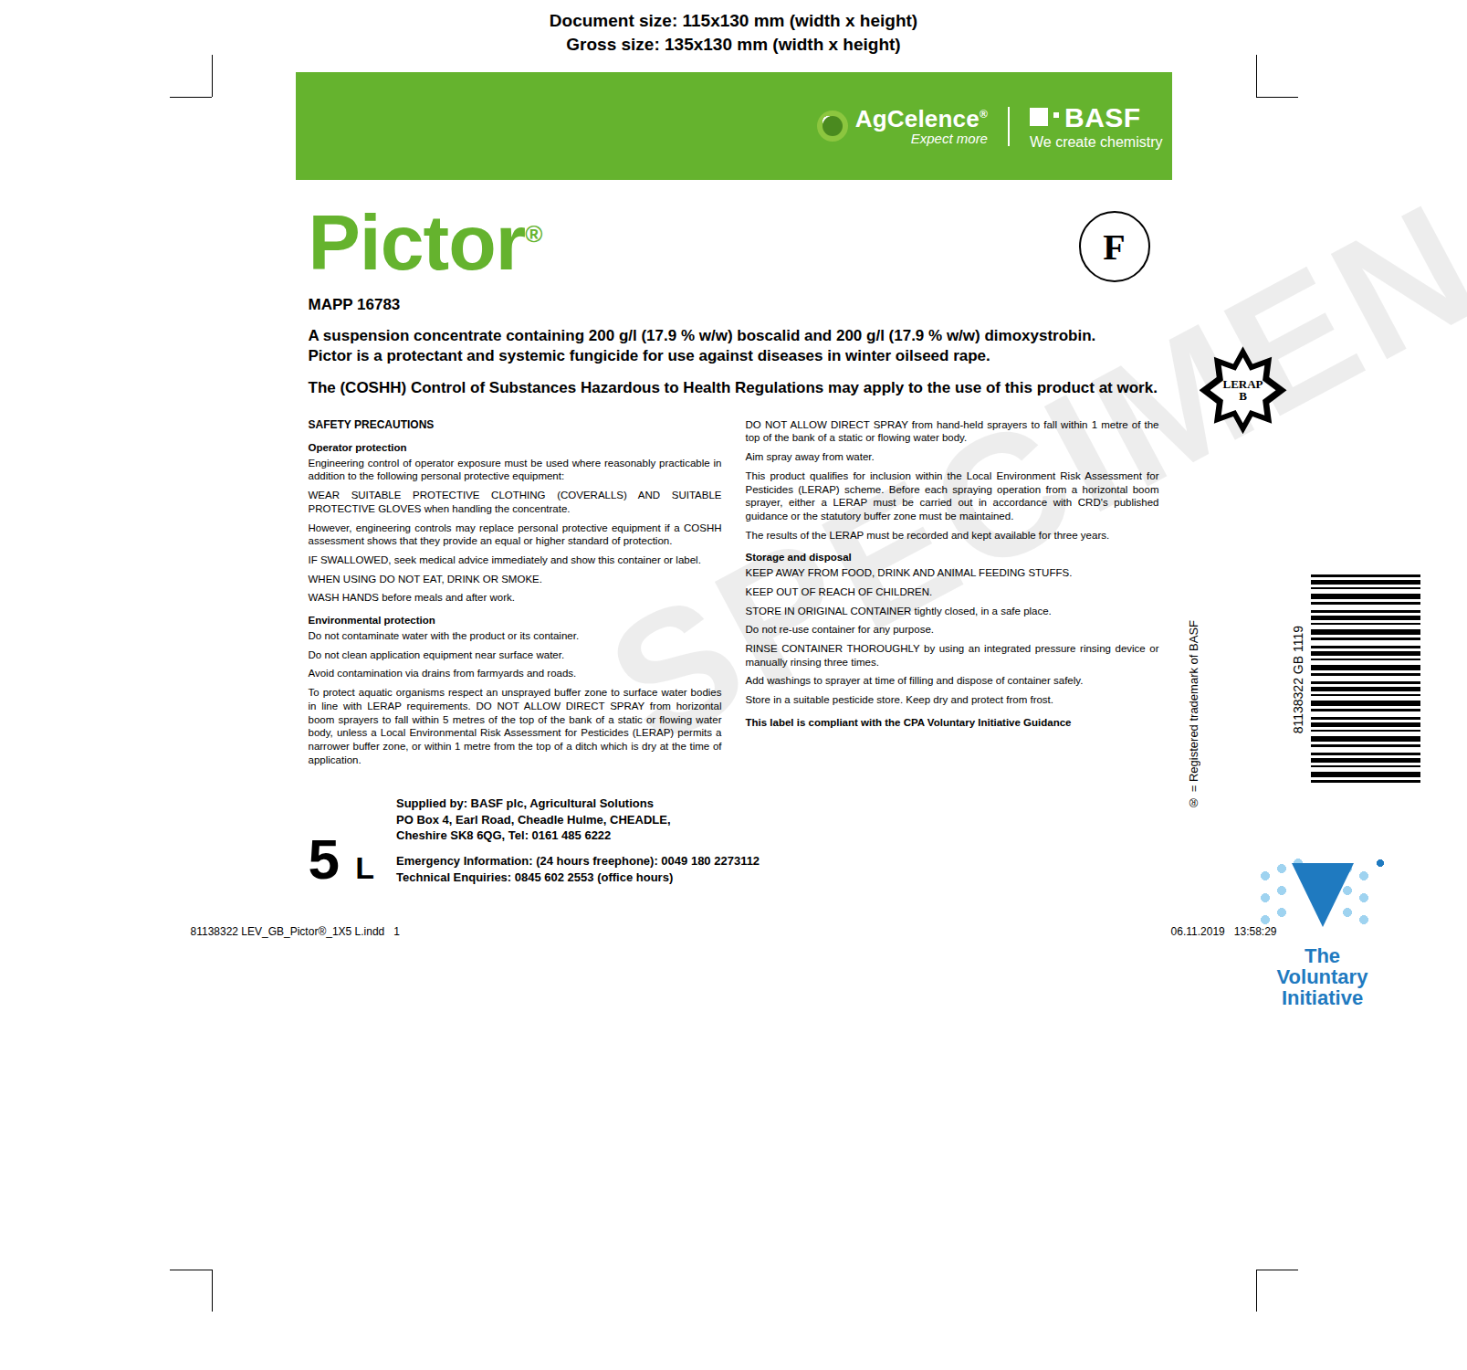Document size: 115x130 mm (width x height)
Gross size: 135x130 mm (width x height)
SPECIMEN
AgCelence®
Expect more
BASF
We create chemistry
Pictor®
F
MAPP 16783
A suspension concentrate containing 200 g/l (17.9 % w/w) boscalid and 200 g/l (17.9 % w/w) dimoxystrobin.
Pictor is a protectant and systemic fungicide for use against diseases in winter oilseed rape.
The (COSHH) Control of Substances Hazardous to Health Regulations may apply to the use of this product at work.
SAFETY PRECAUTIONS
Operator protection
Engineering control of operator exposure must be used where reasonably practicable in addition to the following personal protective equipment:
WEAR SUITABLE PROTECTIVE CLOTHING (COVERALLS) AND SUITABLE PROTECTIVE GLOVES when handling the concentrate.
However, engineering controls may replace personal protective equipment if a COSHH assessment shows that they provide an equal or higher standard of protection.
IF SWALLOWED, seek medical advice immediately and show this container or label.
WHEN USING DO NOT EAT, DRINK OR SMOKE.
WASH HANDS before meals and after work.
Environmental protection
Do not contaminate water with the product or its container.
Do not clean application equipment near surface water.
Avoid contamination via drains from farmyards and roads.
To protect aquatic organisms respect an unsprayed buffer zone to surface water bodies in line with LERAP requirements. DO NOT ALLOW DIRECT SPRAY from horizontal boom sprayers to fall within 5 metres of the top of the bank of a static or flowing water body, unless a Local Environmental Risk Assessment for Pesticides (LERAP) permits a narrower buffer zone, or within 1 metre from the top of a ditch which is dry at the time of application.
DO NOT ALLOW DIRECT SPRAY from hand-held sprayers to fall within 1 metre of the top of the bank of a static or flowing water body.
Aim spray away from water.
This product qualifies for inclusion within the Local Environment Risk Assessment for Pesticides (LERAP) scheme. Before each spraying operation from a horizontal boom sprayer, either a LERAP must be carried out in accordance with CRD's published guidance or the statutory buffer zone must be maintained.
The results of the LERAP must be recorded and kept available for three years.
Storage and disposal
KEEP AWAY FROM FOOD, DRINK AND ANIMAL FEEDING STUFFS.
KEEP OUT OF REACH OF CHILDREN.
STORE IN ORIGINAL CONTAINER tightly closed, in a safe place.
Do not re-use container for any purpose.
RINSE CONTAINER THOROUGHLY by using an integrated pressure rinsing device or manually rinsing three times.
Add washings to sprayer at time of filling and dispose of container safely.
Store in a suitable pesticide store. Keep dry and protect from frost.
This label is compliant with the CPA Voluntary Initiative Guidance
5 L
Supplied by: BASF plc, Agricultural Solutions
PO Box 4, Earl Road, Cheadle Hulme, CHEADLE,
Cheshire SK8 6QG, Tel: 0161 485 6222
Emergency Information: (24 hours freephone): 0049 180 2273112
Technical Enquiries: 0845 602 2553 (office hours)
LERAP B
® = Registered trademark of BASF
81138322 GB 1119
The
Voluntary
Initiative
81138322 LEV_GB_Pictor®_1X5 L.indd 1 06.11.2019 13:58:29